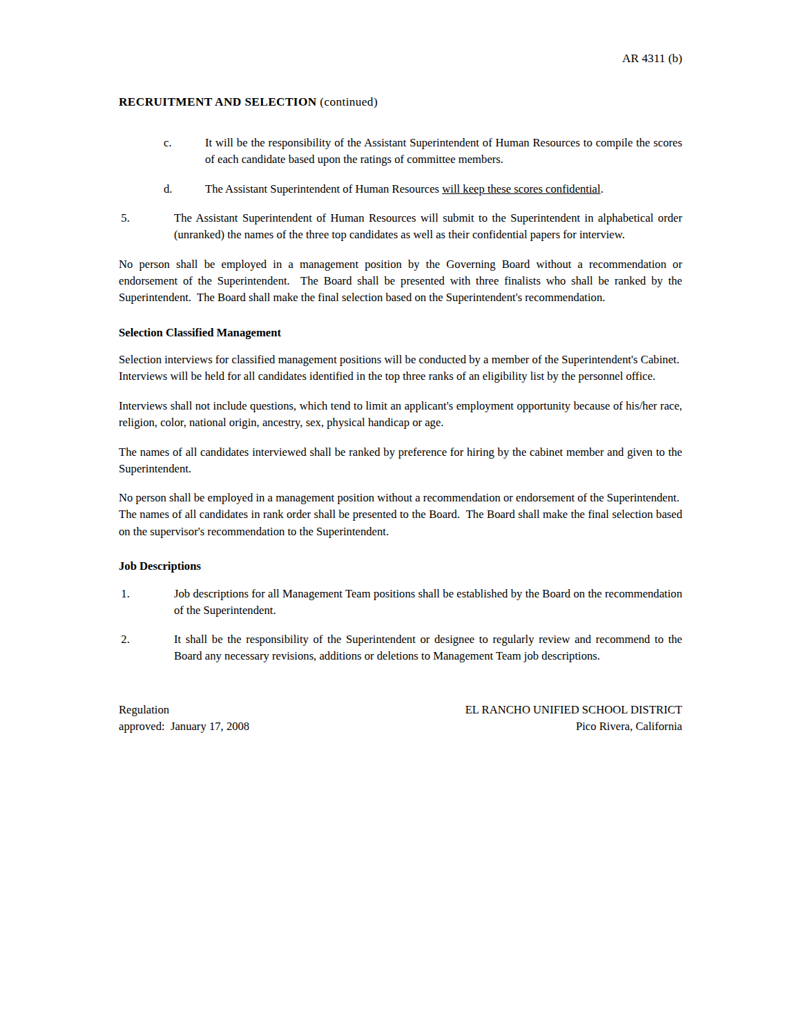AR 4311 (b)
RECRUITMENT AND SELECTION (continued)
c.
It will be the responsibility of the Assistant Superintendent of Human Resources to compile the scores of each candidate based upon the ratings of committee members.
d.
The Assistant Superintendent of Human Resources will keep these scores confidential.
5.
The Assistant Superintendent of Human Resources will submit to the Superintendent in alphabetical order (unranked) the names of the three top candidates as well as their confidential papers for interview.
No person shall be employed in a management position by the Governing Board without a recommendation or endorsement of the Superintendent. The Board shall be presented with three finalists who shall be ranked by the Superintendent. The Board shall make the final selection based on the Superintendent's recommendation.
Selection Classified Management
Selection interviews for classified management positions will be conducted by a member of the Superintendent's Cabinet. Interviews will be held for all candidates identified in the top three ranks of an eligibility list by the personnel office.
Interviews shall not include questions, which tend to limit an applicant's employment opportunity because of his/her race, religion, color, national origin, ancestry, sex, physical handicap or age.
The names of all candidates interviewed shall be ranked by preference for hiring by the cabinet member and given to the Superintendent.
No person shall be employed in a management position without a recommendation or endorsement of the Superintendent. The names of all candidates in rank order shall be presented to the Board. The Board shall make the final selection based on the supervisor's recommendation to the Superintendent.
Job Descriptions
1.
Job descriptions for all Management Team positions shall be established by the Board on the recommendation of the Superintendent.
2.
It shall be the responsibility of the Superintendent or designee to regularly review and recommend to the Board any necessary revisions, additions or deletions to Management Team job descriptions.
Regulation
approved: January 17, 2008
EL RANCHO UNIFIED SCHOOL DISTRICT
Pico Rivera, California